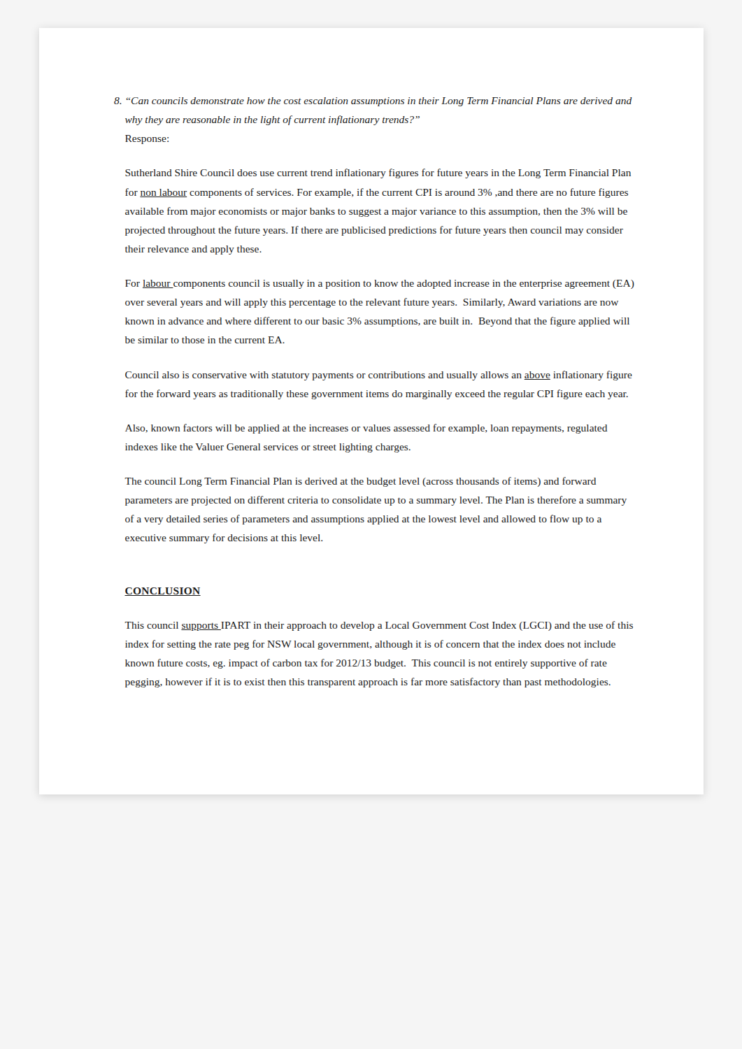“Can councils demonstrate how the cost escalation assumptions in their Long Term Financial Plans are derived and why they are reasonable in the light of current inflationary trends?”
Response:
Sutherland Shire Council does use current trend inflationary figures for future years in the Long Term Financial Plan for non labour components of services. For example, if the current CPI is around 3% ,and there are no future figures available from major economists or major banks to suggest a major variance to this assumption, then the 3% will be projected throughout the future years. If there are publicised predictions for future years then council may consider their relevance and apply these.
For labour components council is usually in a position to know the adopted increase in the enterprise agreement (EA) over several years and will apply this percentage to the relevant future years. Similarly, Award variations are now known in advance and where different to our basic 3% assumptions, are built in. Beyond that the figure applied will be similar to those in the current EA.
Council also is conservative with statutory payments or contributions and usually allows an above inflationary figure for the forward years as traditionally these government items do marginally exceed the regular CPI figure each year.
Also, known factors will be applied at the increases or values assessed for example, loan repayments, regulated indexes like the Valuer General services or street lighting charges.
The council Long Term Financial Plan is derived at the budget level (across thousands of items) and forward parameters are projected on different criteria to consolidate up to a summary level. The Plan is therefore a summary of a very detailed series of parameters and assumptions applied at the lowest level and allowed to flow up to a executive summary for decisions at this level.
CONCLUSION
This council supports IPART in their approach to develop a Local Government Cost Index (LGCI) and the use of this index for setting the rate peg for NSW local government, although it is of concern that the index does not include known future costs, eg. impact of carbon tax for 2012/13 budget. This council is not entirely supportive of rate pegging, however if it is to exist then this transparent approach is far more satisfactory than past methodologies.